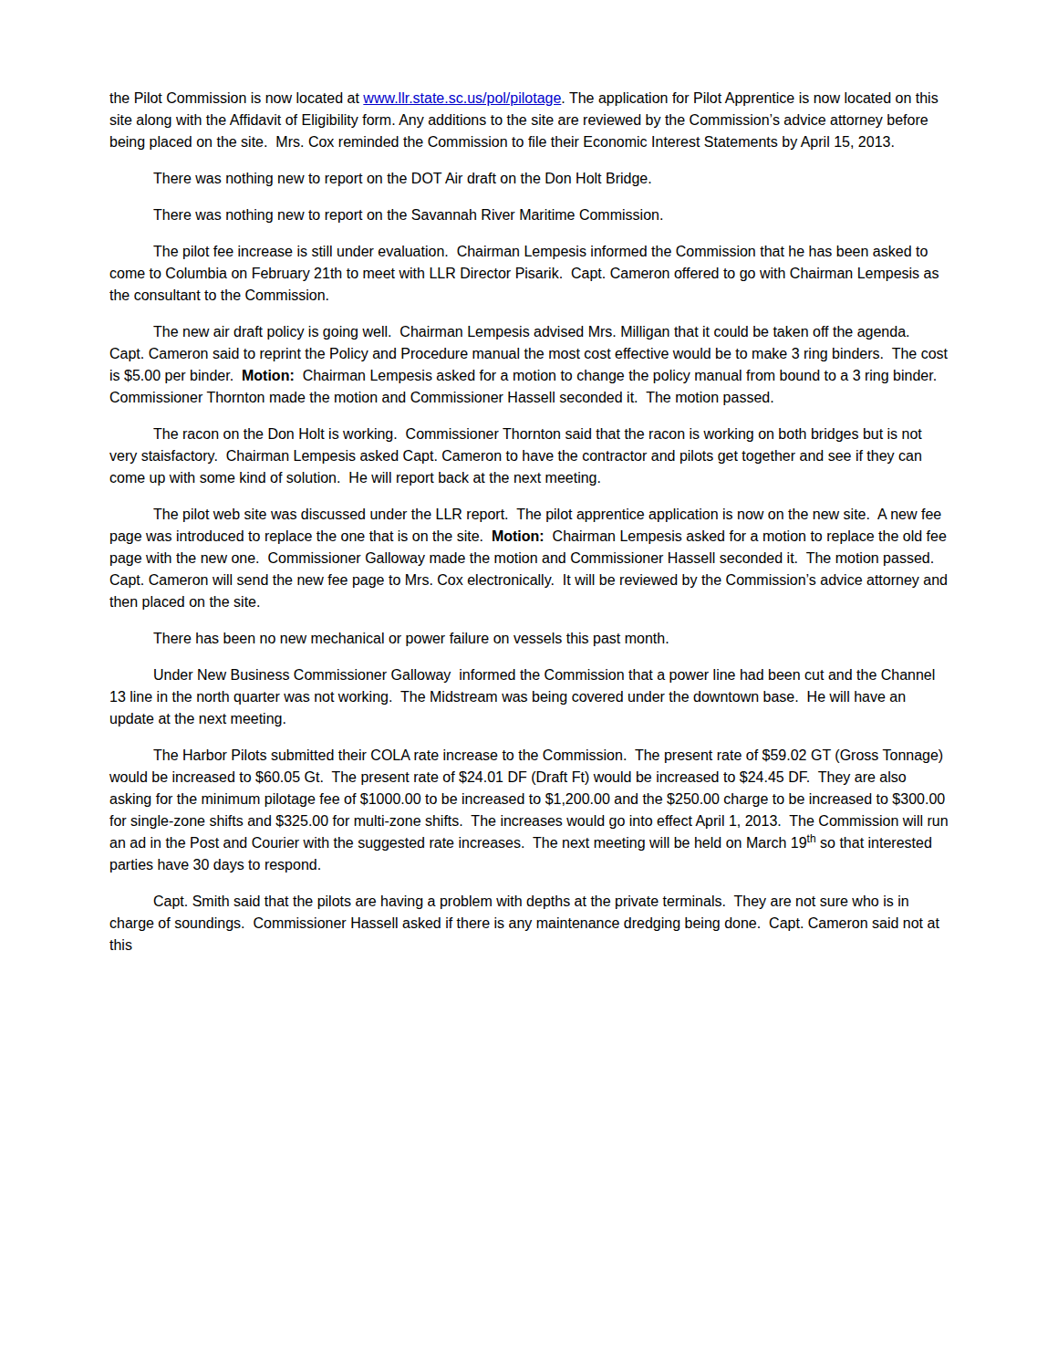the Pilot Commission is now located at www.llr.state.sc.us/pol/pilotage. The application for Pilot Apprentice is now located on this site along with the Affidavit of Eligibility form. Any additions to the site are reviewed by the Commission’s advice attorney before being placed on the site. Mrs. Cox reminded the Commission to file their Economic Interest Statements by April 15, 2013.
There was nothing new to report on the DOT Air draft on the Don Holt Bridge.
There was nothing new to report on the Savannah River Maritime Commission.
The pilot fee increase is still under evaluation. Chairman Lempesis informed the Commission that he has been asked to come to Columbia on February 21th to meet with LLR Director Pisarik. Capt. Cameron offered to go with Chairman Lempesis as the consultant to the Commission.
The new air draft policy is going well. Chairman Lempesis advised Mrs. Milligan that it could be taken off the agenda. Capt. Cameron said to reprint the Policy and Procedure manual the most cost effective would be to make 3 ring binders. The cost is $5.00 per binder. Motion: Chairman Lempesis asked for a motion to change the policy manual from bound to a 3 ring binder. Commissioner Thornton made the motion and Commissioner Hassell seconded it. The motion passed.
The racon on the Don Holt is working. Commissioner Thornton said that the racon is working on both bridges but is not very staisfactory. Chairman Lempesis asked Capt. Cameron to have the contractor and pilots get together and see if they can come up with some kind of solution. He will report back at the next meeting.
The pilot web site was discussed under the LLR report. The pilot apprentice application is now on the new site. A new fee page was introduced to replace the one that is on the site. Motion: Chairman Lempesis asked for a motion to replace the old fee page with the new one. Commissioner Galloway made the motion and Commissioner Hassell seconded it. The motion passed. Capt. Cameron will send the new fee page to Mrs. Cox electronically. It will be reviewed by the Commission’s advice attorney and then placed on the site.
There has been no new mechanical or power failure on vessels this past month.
Under New Business Commissioner Galloway informed the Commission that a power line had been cut and the Channel 13 line in the north quarter was not working. The Midstream was being covered under the downtown base. He will have an update at the next meeting.
The Harbor Pilots submitted their COLA rate increase to the Commission. The present rate of $59.02 GT (Gross Tonnage) would be increased to $60.05 Gt. The present rate of $24.01 DF (Draft Ft) would be increased to $24.45 DF. They are also asking for the minimum pilotage fee of $1000.00 to be increased to $1,200.00 and the $250.00 charge to be increased to $300.00 for single-zone shifts and $325.00 for multi-zone shifts. The increases would go into effect April 1, 2013. The Commission will run an ad in the Post and Courier with the suggested rate increases. The next meeting will be held on March 19th so that interested parties have 30 days to respond.
Capt. Smith said that the pilots are having a problem with depths at the private terminals. They are not sure who is in charge of soundings. Commissioner Hassell asked if there is any maintenance dredging being done. Capt. Cameron said not at this